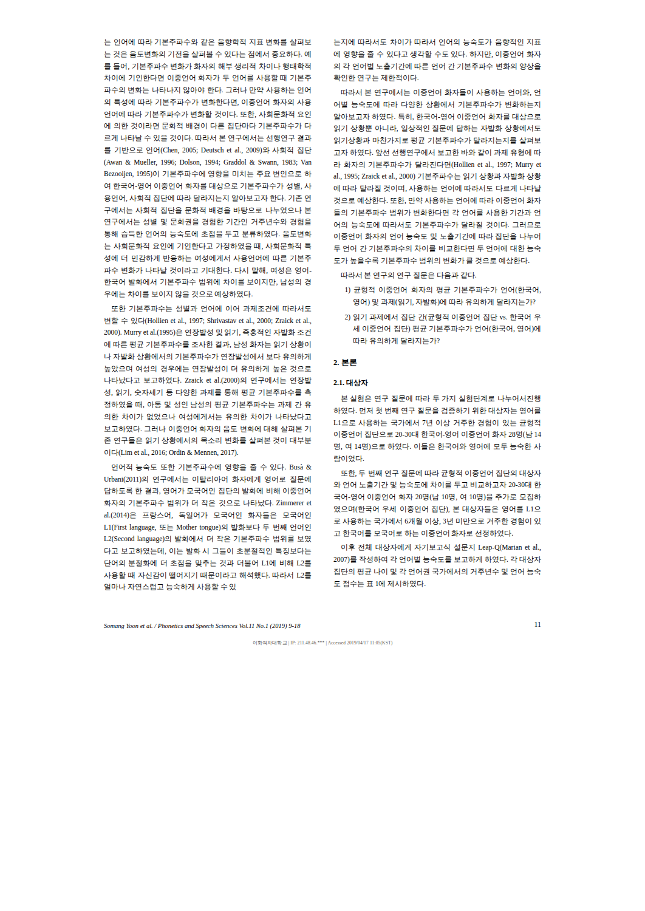는 언어에 따라 기본주파수와 같은 음향학적 지표 변화를 살펴보는 것은 음도변화의 기전을 살펴볼 수 있다는 점에서 중요하다. 예를 들어, 기본주파수 변화가 화자의 해부 생리적 차이나 행태학적 차이에 기인한다면 이중언어 화자가 두 언어를 사용할 때 기본주파수의 변화는 나타나지 않아야 한다. 그러나 만약 사용하는 언어의 특성에 따라 기본주파수가 변화한다면, 이중언어 화자의 사용언어에 따라 기본주파수가 변화할 것이다. 또한, 사회문화적 요인에 의한 것이라면 문화적 배경이 다른 집단마다 기본주파수가 다르게 나타날 수 있을 것이다. 따라서 본 연구에서는 선행연구 결과를 기반으로 언어(Chen, 2005; Deutsch et al., 2009)와 사회적 집단(Awan & Mueller, 1996; Dolson, 1994; Graddol & Swann, 1983; Van Bezooijen, 1995)이 기본주파수에 영향을 미치는 주요 변인으로 하여 한국어-영어 이중언어 화자를 대상으로 기본주파수가 성별, 사용언어, 사회적 집단에 따라 달라지는지 알아보고자 한다. 기존 연구에서는 사회적 집단을 문화적 배경을 바탕으로 나누었으나 본 연구에서는 성별 및 문화권을 경험한 기간인 거주년수와 경험을 통해 습득한 언어의 능숙도에 초점을 두고 분류하였다. 음도변화는 사회문화적 요인에 기인한다고 가정하였을 때, 사회문화적 특성에 더 민감하게 반응하는 여성에게서 사용언어에 따른 기본주파수 변화가 나타날 것이라고 기대한다. 다시 말해, 여성은 영어-한국어 발화에서 기본주파수 범위에 차이를 보이지만, 남성의 경우에는 차이를 보이지 않을 것으로 예상하였다.
또한 기본주파수는 성별과 언어에 이어 과제조건에 따라서도 변할 수 있다(Hollien et al., 1997; Shrivastav et al., 2000; Zraick et al., 2000). Murry et al.(1995)은 연장발성 및 읽기, 즉흥적인 자발화 조건에 따른 평균 기본주파수를 조사한 결과, 남성 화자는 읽기 상황이나 자발화 상황에서의 기본주파수가 연장발성에서 보다 유의하게 높았으며 여성의 경우에는 연장발성이 더 유의하게 높은 것으로 나타났다고 보고하였다. Zraick et al.(2000)의 연구에서는 연장발성, 읽기, 숫자세기 등 다양한 과제를 통해 평균 기본주파수를 측정하였을 때, 아동 및 성인 남성의 평균 기본주파수는 과제 간 유의한 차이가 없었으나 여성에게서는 유의한 차이가 나타났다고 보고하였다. 그러나 이중언어 화자의 음도 변화에 대해 살펴본 기존 연구들은 읽기 상황에서의 목소리 변화를 살펴본 것이 대부분이다(Lim et al., 2016; Ordin & Mennen, 2017).
언어적 능숙도 또한 기본주파수에 영향을 줄 수 있다. Busà & Urbani(2011)의 연구에서는 이탈리아어 화자에게 영어로 질문에 답하도록 한 결과, 영어가 모국어인 집단의 발화에 비해 이중언어 화자의 기본주파수 범위가 더 작은 것으로 나타났다. Zimmerer et al.(2014)은 프랑스어, 독일어가 모국어인 화자들은 모국어인 L1(First language, 또는 Mother tongue)의 발화보다 두 번째 언어인 L2(Second language)의 발화에서 더 작은 기본주파수 범위를 보였다고 보고하였는데, 이는 발화 시 그들이 초분절적인 특징보다는 단어의 분절화에 더 초점을 맞추는 것과 더불어 L1에 비해 L2를 사용할 때 자신감이 떨어지기 때문이라고 해석했다. 따라서 L2를 얼마나 자연스럽고 능숙하게 사용할 수 있
는지에 따라서도 차이가 따라서 언어의 능숙도가 음향적인 지표에 영향을 줄 수 있다고 생각할 수도 있다. 하지만, 이중언어 화자의 각 언어별 노출기간에 따른 언어 간 기본주파수 변화의 양상을 확인한 연구는 제한적이다.
따라서 본 연구에서는 이중언어 화자들이 사용하는 언어와, 언어별 능숙도에 따라 다양한 상황에서 기본주파수가 변화하는지 알아보고자 하였다. 특히, 한국어-영어 이중언어 화자를 대상으로 읽기 상황뿐 아니라, 일상적인 질문에 답하는 자발화 상황에서도 읽기상황과 마찬가지로 평균 기본주파수가 달라지는지를 살펴보고자 하였다. 앞선 선행연구에서 보고한 바와 같이 과제 유형에 따라 화자의 기본주파수가 달라진다면(Hollien et al., 1997; Murry et al., 1995; Zraick et al., 2000) 기본주파수는 읽기 상황과 자발화 상황에 따라 달라질 것이며, 사용하는 언어에 따라서도 다르게 나타날 것으로 예상한다. 또한, 만약 사용하는 언어에 따라 이중언어 화자들의 기본주파수 범위가 변화한다면 각 언어를 사용한 기간과 언어의 능숙도에 따라서도 기본주파수가 달라질 것이다. 그러므로 이중언어 화자의 언어 능숙도 및 노출기간에 따라 집단을 나누어 두 언어 간 기본주파수의 차이를 비교한다면 두 언어에 대한 능숙도가 높을수록 기본주파수 범위의 변화가 클 것으로 예상한다.
따라서 본 연구의 연구 질문은 다음과 같다.
1) 균형적 이중언어 화자의 평균 기본주파수가 언어(한국어, 영어) 및 과제(읽기, 자발화)에 따라 유의하게 달라지는가?
2) 읽기 과제에서 집단 간(균형적 이중언어 집단 vs. 한국어 우세 이중언어 집단) 평균 기본주파수가 언어(한국어, 영어)에 따라 유의하게 달라지는가?
2. 본론
2.1. 대상자
본 실험은 연구 질문에 따라 두 가지 실험단계로 나누어서진행하였다. 먼저 첫 번째 연구 질문을 검증하기 위한 대상자는 영어를 L1으로 사용하는 국가에서 7년 이상 거주한 경험이 있는 균형적 이중언어 집단으로 20-30대 한국어-영어 이중언어 화자 28명(남 14명, 여 14명)으로 하였다. 이들은 한국어와 영어에 모두 능숙한 사람이었다.
또한, 두 번째 연구 질문에 따라 균형적 이중언어 집단의 대상자와 언어 노출기간 및 능숙도에 차이를 두고 비교하고자 20-30대 한국어-영어 이중언어 화자 20명(남 10명, 여 10명)을 추가로 모집하였으며(한국어 우세 이중언어 집단), 본 대상자들은 영어를 L1으로 사용하는 국가에서 6개월 이상, 3년 미만으로 거주한 경험이 있고 한국어를 모국어로 하는 이중언어 화자로 선정하였다.
이후 전체 대상자에게 자기보고식 설문지 Leap-Q(Marian et al., 2007)를 작성하여 각 언어별 능숙도를 보고하게 하였다. 각 대상자 집단의 평균 나이 및 각 언어권 국가에서의 거주년수 및 언어 능숙도 점수는 표 1에 제시하였다.
Somang Yoon et al. / Phonetics and Speech Sciences Vol.11 No.1 (2019) 9-18
11
이화여자대학교 | IP: 211.48.46.*** | Accessed 2019/04/17 11:05(KST)